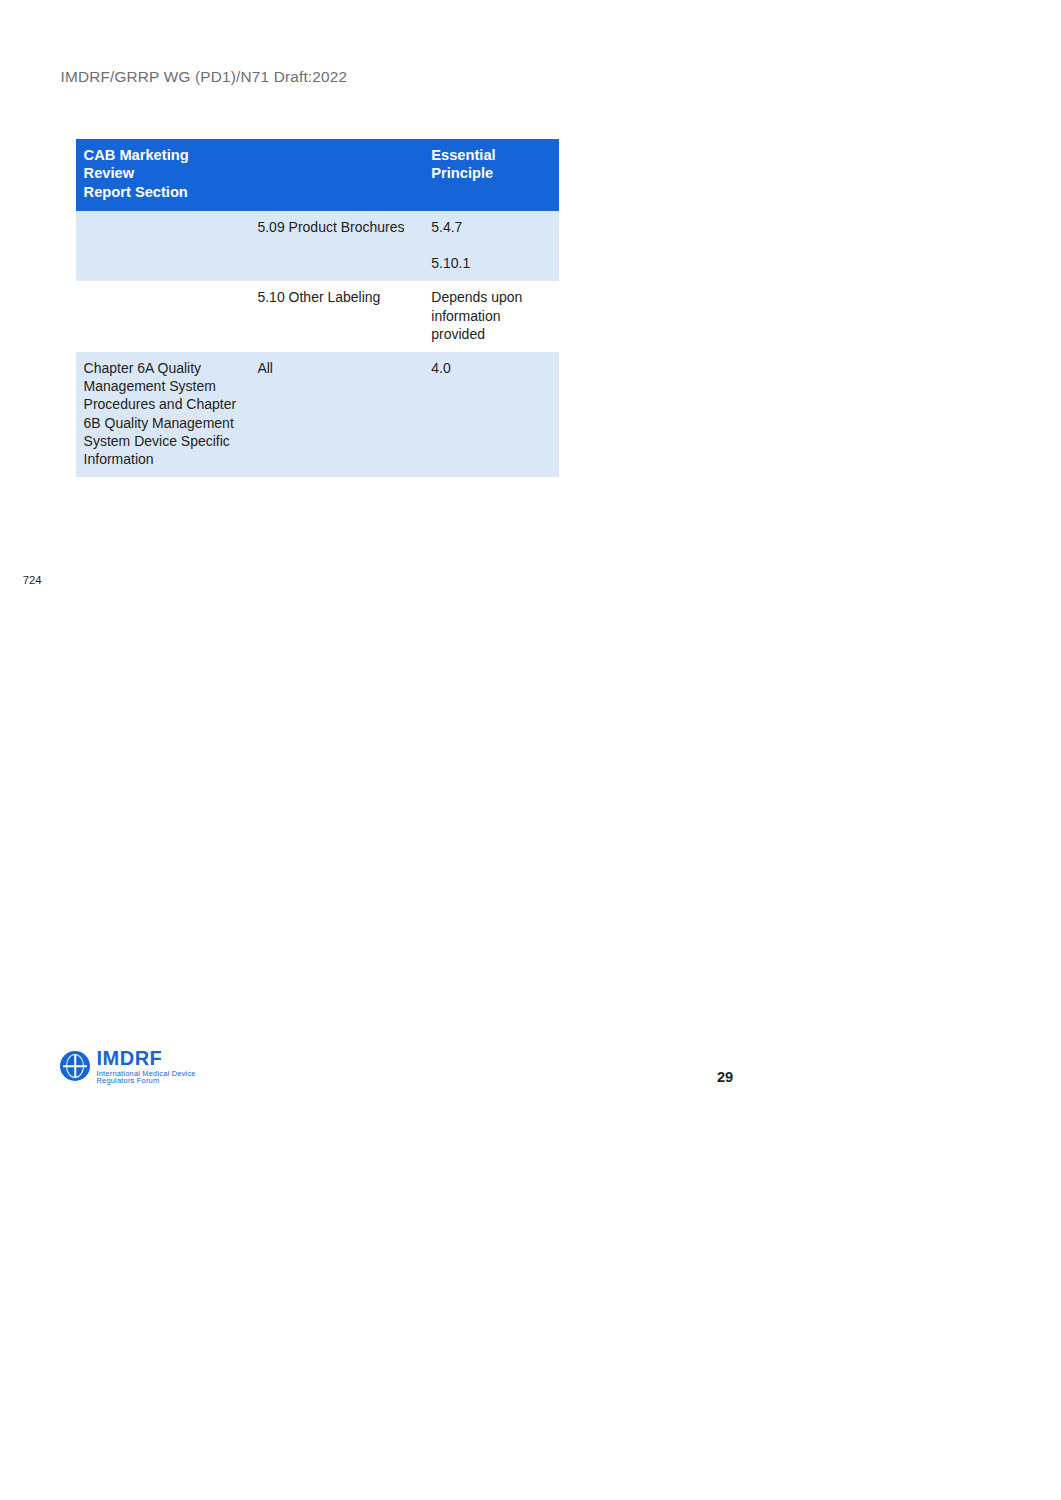IMDRF/GRRP WG (PD1)/N71 Draft:2022
| CAB Marketing Review Report Section | | Essential Principle |
| --- | --- | --- |
| | 5.09 Product Brochures | 5.4.7 5.10.1 |
| | 5.10 Other Labeling | Depends upon information provided |
| Chapter 6A Quality Management System Procedures and Chapter 6B Quality Management System Device Specific Information | All | 4.0 |
724
IMDRF
International Medical Device
Regulators Forum
29